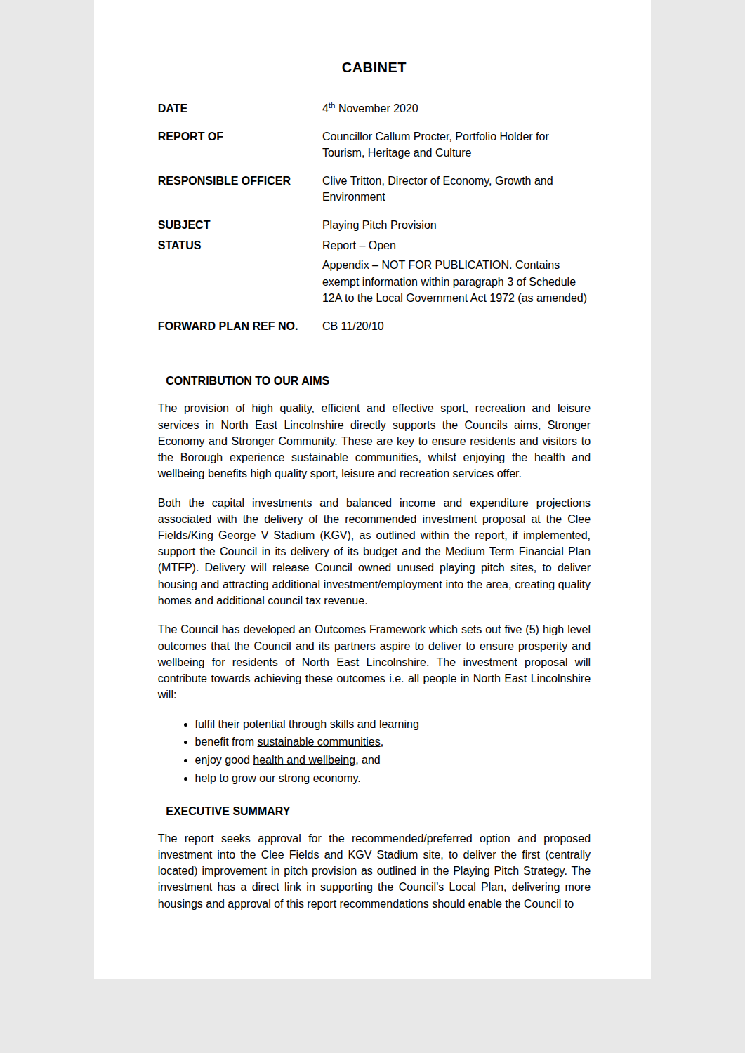CABINET
| DATE | 4 th November 2020 |
| REPORT OF | Councillor Callum Procter, Portfolio Holder for Tourism, Heritage and Culture |
| RESPONSIBLE OFFICER | Clive Tritton, Director of Economy, Growth and Environment |
| SUBJECT | Playing Pitch Provision |
| STATUS | Report – Open |
| | Appendix – NOT FOR PUBLICATION. Contains exempt information within paragraph 3 of Schedule 12A to the Local Government Act 1972 (as amended) |
| FORWARD PLAN REF NO. | CB 11/20/10 |
CONTRIBUTION TO OUR AIMS
The provision of high quality, efficient and effective sport, recreation and leisure services in North East Lincolnshire directly supports the Councils aims, Stronger Economy and Stronger Community. These are key to ensure residents and visitors to the Borough experience sustainable communities, whilst enjoying the health and wellbeing benefits high quality sport, leisure and recreation services offer.
Both the capital investments and balanced income and expenditure projections associated with the delivery of the recommended investment proposal at the Clee Fields/King George V Stadium (KGV), as outlined within the report, if implemented, support the Council in its delivery of its budget and the Medium Term Financial Plan (MTFP). Delivery will release Council owned unused playing pitch sites, to deliver housing and attracting additional investment/employment into the area, creating quality homes and additional council tax revenue.
The Council has developed an Outcomes Framework which sets out five (5) high level outcomes that the Council and its partners aspire to deliver to ensure prosperity and wellbeing for residents of North East Lincolnshire. The investment proposal will contribute towards achieving these outcomes i.e. all people in North East Lincolnshire will:
fulfil their potential through skills and learning
benefit from sustainable communities,
enjoy good health and wellbeing, and
help to grow our strong economy.
EXECUTIVE SUMMARY
The report seeks approval for the recommended/preferred option and proposed investment into the Clee Fields and KGV Stadium site, to deliver the first (centrally located) improvement in pitch provision as outlined in the Playing Pitch Strategy. The investment has a direct link in supporting the Council’s Local Plan, delivering more housings and approval of this report recommendations should enable the Council to